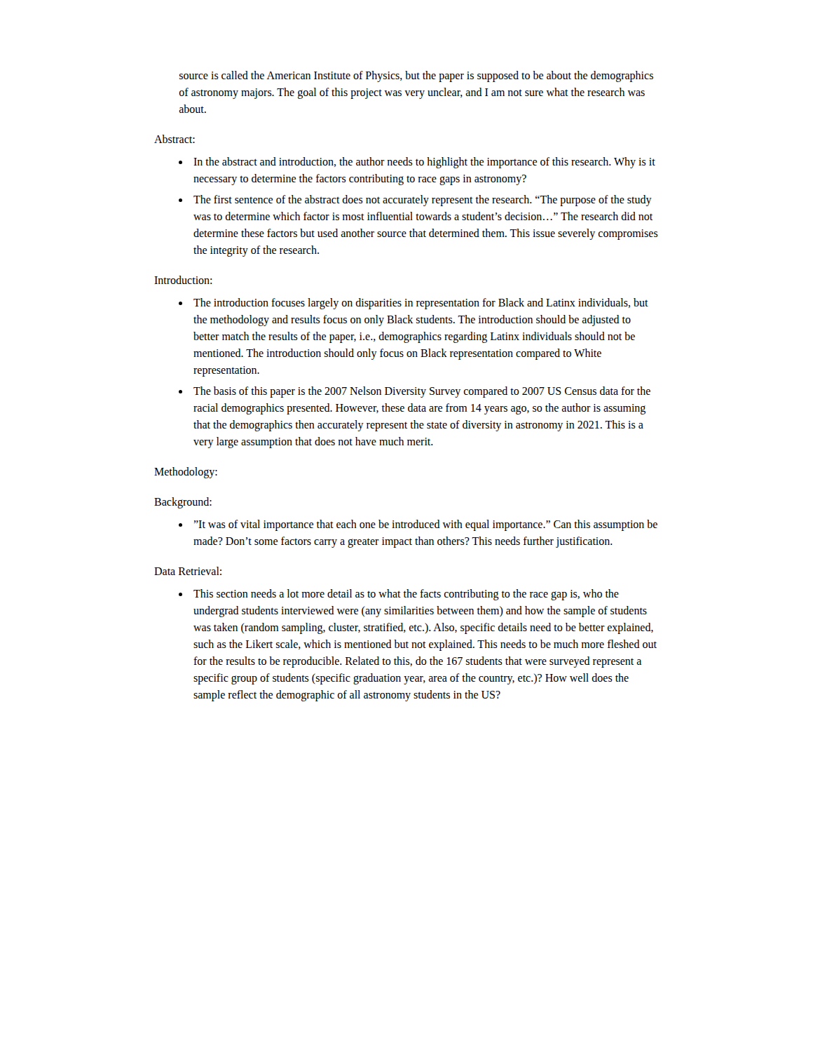source is called the American Institute of Physics, but the paper is supposed to be about the demographics of astronomy majors. The goal of this project was very unclear, and I am not sure what the research was about.
Abstract:
In the abstract and introduction, the author needs to highlight the importance of this research. Why is it necessary to determine the factors contributing to race gaps in astronomy?
The first sentence of the abstract does not accurately represent the research. “The purpose of the study was to determine which factor is most influential towards a student’s decision…” The research did not determine these factors but used another source that determined them. This issue severely compromises the integrity of the research.
Introduction:
The introduction focuses largely on disparities in representation for Black and Latinx individuals, but the methodology and results focus on only Black students. The introduction should be adjusted to better match the results of the paper, i.e., demographics regarding Latinx individuals should not be mentioned. The introduction should only focus on Black representation compared to White representation.
The basis of this paper is the 2007 Nelson Diversity Survey compared to 2007 US Census data for the racial demographics presented. However, these data are from 14 years ago, so the author is assuming that the demographics then accurately represent the state of diversity in astronomy in 2021. This is a very large assumption that does not have much merit.
Methodology:
Background:
”It was of vital importance that each one be introduced with equal importance.” Can this assumption be made? Don’t some factors carry a greater impact than others? This needs further justification.
Data Retrieval:
This section needs a lot more detail as to what the facts contributing to the race gap is, who the undergrad students interviewed were (any similarities between them) and how the sample of students was taken (random sampling, cluster, stratified, etc.). Also, specific details need to be better explained, such as the Likert scale, which is mentioned but not explained. This needs to be much more fleshed out for the results to be reproducible. Related to this, do the 167 students that were surveyed represent a specific group of students (specific graduation year, area of the country, etc.)? How well does the sample reflect the demographic of all astronomy students in the US?